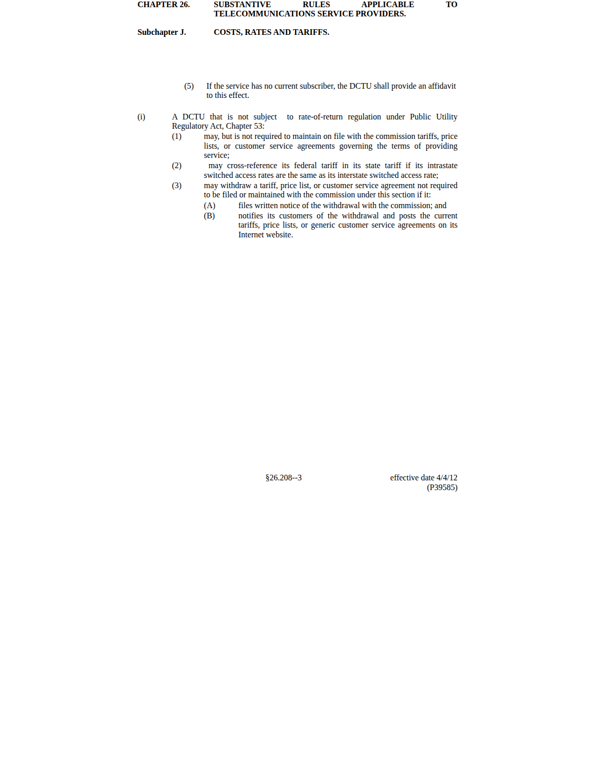CHAPTER 26.
SUBSTANTIVE RULES APPLICABLE TO TELECOMMUNICATIONS SERVICE PROVIDERS.
Subchapter J.
COSTS, RATES AND TARIFFS.
(5)
If the service has no current subscriber, the DCTU shall provide an affidavit to this effect.
(i)
A DCTU that is not subject to rate-of-return regulation under Public Utility Regulatory Act, Chapter 53:
(1)
may, but is not required to maintain on file with the commission tariffs, price lists, or customer service agreements governing the terms of providing service;
(2)
may cross-reference its federal tariff in its state tariff if its intrastate switched access rates are the same as its interstate switched access rate;
(3)
may withdraw a tariff, price list, or customer service agreement not required to be filed or maintained with the commission under this section if it:
(A)
files written notice of the withdrawal with the commission; and
(B)
notifies its customers of the withdrawal and posts the current tariffs, price lists, or generic customer service agreements on its Internet website.
§26.208--3
effective date 4/4/12
(P39585)